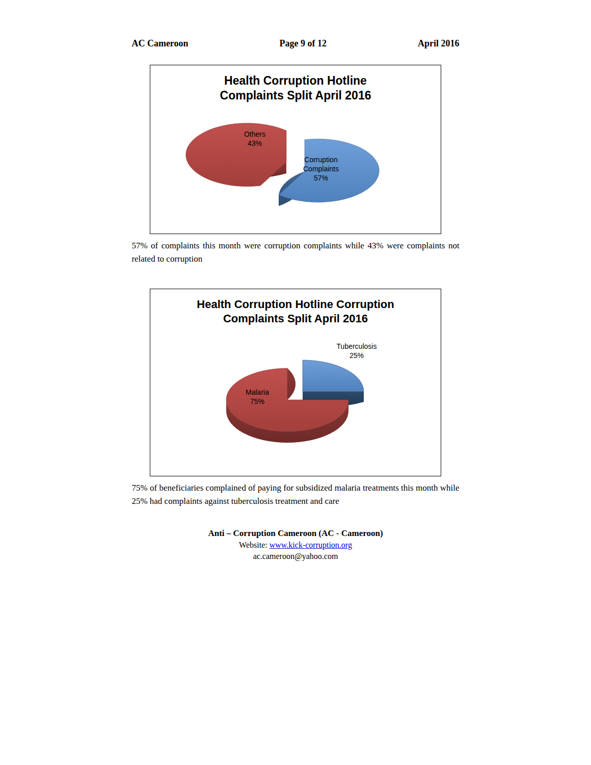AC Cameroon
Page 9 of 12
April 2016
Health Corruption Hotline
Complaints Split April 2016
Others 43% Corruption Complaints 57%
57% of complaints this month were corruption complaints while 43% were complaints not related to corruption
Health Corruption Hotline Corruption
Complaints Split April 2016
Tuberculosis 25% Malaria 75%
75% of beneficiaries complained of paying for subsidized malaria treatments this month while 25% had complaints against tuberculosis treatment and care
Anti – Corruption Cameroon (AC - Cameroon)
Website: www.kick-corruption.org
ac.cameroon@yahoo.com